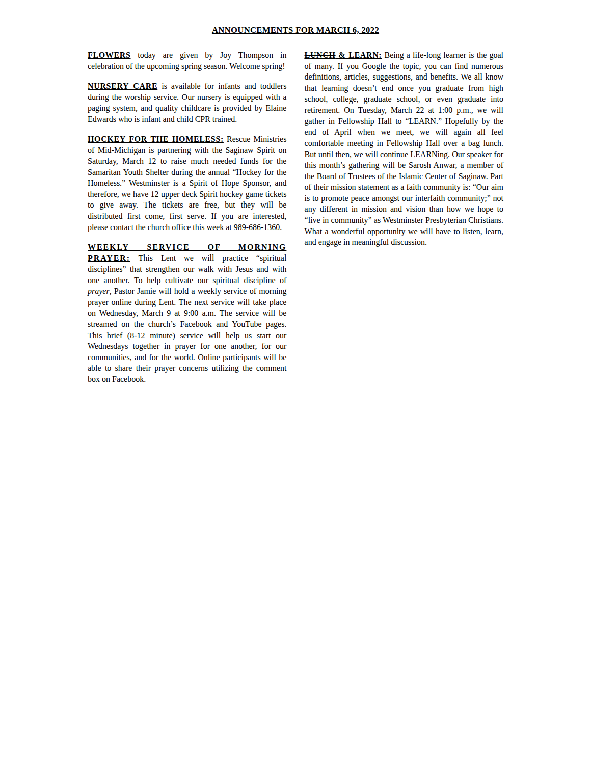ANNOUNCEMENTS FOR MARCH 6, 2022
FLOWERS today are given by Joy Thompson in celebration of the upcoming spring season. Welcome spring!
NURSERY CARE is available for infants and toddlers during the worship service. Our nursery is equipped with a paging system, and quality childcare is provided by Elaine Edwards who is infant and child CPR trained.
HOCKEY FOR THE HOMELESS: Rescue Ministries of Mid-Michigan is partnering with the Saginaw Spirit on Saturday, March 12 to raise much needed funds for the Samaritan Youth Shelter during the annual “Hockey for the Homeless.” Westminster is a Spirit of Hope Sponsor, and therefore, we have 12 upper deck Spirit hockey game tickets to give away. The tickets are free, but they will be distributed first come, first serve. If you are interested, please contact the church office this week at 989-686-1360.
WEEKLY SERVICE OF MORNING PRAYER: This Lent we will practice “spiritual disciplines” that strengthen our walk with Jesus and with one another. To help cultivate our spiritual discipline of prayer, Pastor Jamie will hold a weekly service of morning prayer online during Lent. The next service will take place on Wednesday, March 9 at 9:00 a.m. The service will be streamed on the church’s Facebook and YouTube pages. This brief (8-12 minute) service will help us start our Wednesdays together in prayer for one another, for our communities, and for the world. Online participants will be able to share their prayer concerns utilizing the comment box on Facebook.
LUNCH & LEARN: Being a life-long learner is the goal of many. If you Google the topic, you can find numerous definitions, articles, suggestions, and benefits. We all know that learning doesn’t end once you graduate from high school, college, graduate school, or even graduate into retirement. On Tuesday, March 22 at 1:00 p.m., we will gather in Fellowship Hall to “LEARN.” Hopefully by the end of April when we meet, we will again all feel comfortable meeting in Fellowship Hall over a bag lunch. But until then, we will continue LEARNing. Our speaker for this month’s gathering will be Sarosh Anwar, a member of the Board of Trustees of the Islamic Center of Saginaw. Part of their mission statement as a faith community is: “Our aim is to promote peace amongst our interfaith community;” not any different in mission and vision than how we hope to “live in community” as Westminster Presbyterian Christians. What a wonderful opportunity we will have to listen, learn, and engage in meaningful discussion.